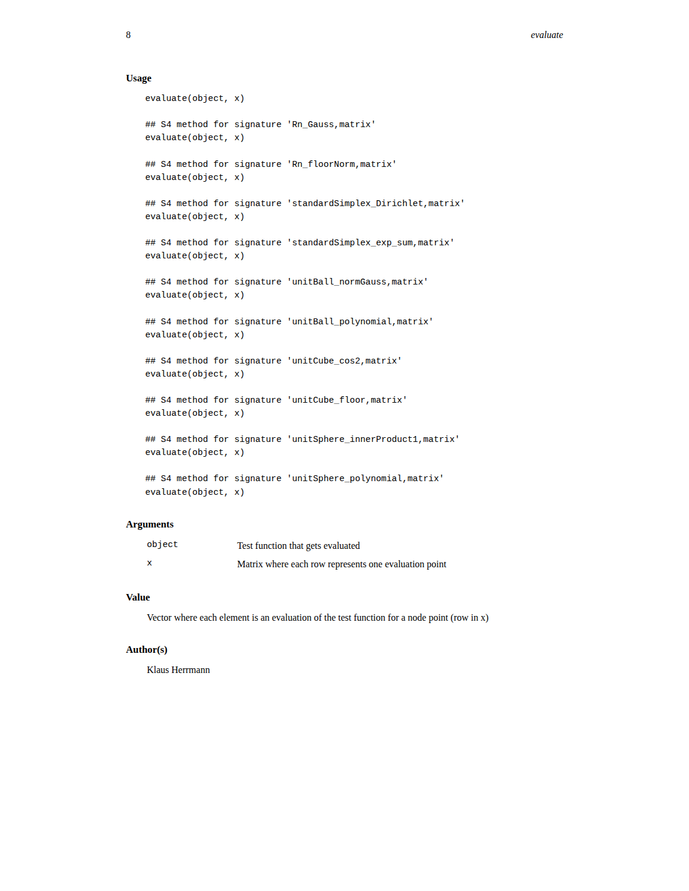8 evaluate
Usage
evaluate(object, x)

## S4 method for signature 'Rn_Gauss,matrix'
evaluate(object, x)

## S4 method for signature 'Rn_floorNorm,matrix'
evaluate(object, x)

## S4 method for signature 'standardSimplex_Dirichlet,matrix'
evaluate(object, x)

## S4 method for signature 'standardSimplex_exp_sum,matrix'
evaluate(object, x)

## S4 method for signature 'unitBall_normGauss,matrix'
evaluate(object, x)

## S4 method for signature 'unitBall_polynomial,matrix'
evaluate(object, x)

## S4 method for signature 'unitCube_cos2,matrix'
evaluate(object, x)

## S4 method for signature 'unitCube_floor,matrix'
evaluate(object, x)

## S4 method for signature 'unitSphere_innerProduct1,matrix'
evaluate(object, x)

## S4 method for signature 'unitSphere_polynomial,matrix'
evaluate(object, x)
Arguments
object
Test function that gets evaluated
x
Matrix where each row represents one evaluation point
Value
Vector where each element is an evaluation of the test function for a node point (row in x)
Author(s)
Klaus Herrmann